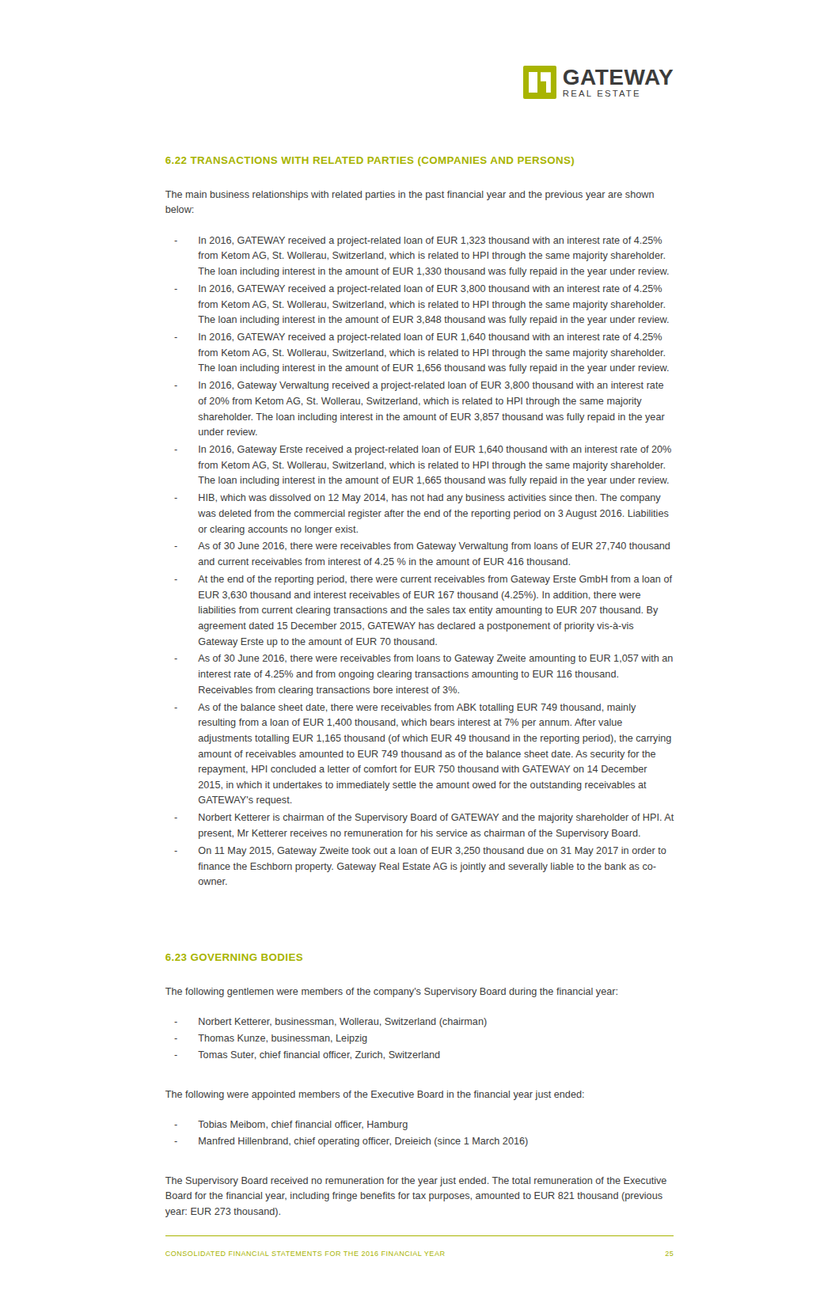GATEWAY REAL ESTATE
6.22 Transactions with related parties (companies and persons)
The main business relationships with related parties in the past financial year and the previous year are shown below:
In 2016, GATEWAY received a project-related loan of EUR 1,323 thousand with an interest rate of 4.25% from Ketom AG, St. Wollerau, Switzerland, which is related to HPI through the same majority shareholder. The loan including interest in the amount of EUR 1,330 thousand was fully repaid in the year under review.
In 2016, GATEWAY received a project-related loan of EUR 3,800 thousand with an interest rate of 4.25% from Ketom AG, St. Wollerau, Switzerland, which is related to HPI through the same majority shareholder. The loan including interest in the amount of EUR 3,848 thousand was fully repaid in the year under review.
In 2016, GATEWAY received a project-related loan of EUR 1,640 thousand with an interest rate of 4.25% from Ketom AG, St. Wollerau, Switzerland, which is related to HPI through the same majority shareholder. The loan including interest in the amount of EUR 1,656 thousand was fully repaid in the year under review.
In 2016, Gateway Verwaltung received a project-related loan of EUR 3,800 thousand with an interest rate of 20% from Ketom AG, St. Wollerau, Switzerland, which is related to HPI through the same majority shareholder. The loan including interest in the amount of EUR 3,857 thousand was fully repaid in the year under review.
In 2016, Gateway Erste received a project-related loan of EUR 1,640 thousand with an interest rate of 20% from Ketom AG, St. Wollerau, Switzerland, which is related to HPI through the same majority shareholder. The loan including interest in the amount of EUR 1,665 thousand was fully repaid in the year under review.
HIB, which was dissolved on 12 May 2014, has not had any business activities since then. The company was deleted from the commercial register after the end of the reporting period on 3 August 2016. Liabilities or clearing accounts no longer exist.
As of 30 June 2016, there were receivables from Gateway Verwaltung from loans of EUR 27,740 thousand and current receivables from interest of 4.25 % in the amount of EUR 416 thousand.
At the end of the reporting period, there were current receivables from Gateway Erste GmbH from a loan of EUR 3,630 thousand and interest receivables of EUR 167 thousand (4.25%). In addition, there were liabilities from current clearing transactions and the sales tax entity amounting to EUR 207 thousand. By agreement dated 15 December 2015, GATEWAY has declared a postponement of priority vis-à-vis Gateway Erste up to the amount of EUR 70 thousand.
As of 30 June 2016, there were receivables from loans to Gateway Zweite amounting to EUR 1,057 with an interest rate of 4.25% and from ongoing clearing transactions amounting to EUR 116 thousand. Receivables from clearing transactions bore interest of 3%.
As of the balance sheet date, there were receivables from ABK totalling EUR 749 thousand, mainly resulting from a loan of EUR 1,400 thousand, which bears interest at 7% per annum. After value adjustments totalling EUR 1,165 thousand (of which EUR 49 thousand in the reporting period), the carrying amount of receivables amounted to EUR 749 thousand as of the balance sheet date. As security for the repayment, HPI concluded a letter of comfort for EUR 750 thousand with GATEWAY on 14 December 2015, in which it undertakes to immediately settle the amount owed for the outstanding receivables at GATEWAY's request.
Norbert Ketterer is chairman of the Supervisory Board of GATEWAY and the majority shareholder of HPI. At present, Mr Ketterer receives no remuneration for his service as chairman of the Supervisory Board.
On 11 May 2015, Gateway Zweite took out a loan of EUR 3,250 thousand due on 31 May 2017 in order to finance the Eschborn property. Gateway Real Estate AG is jointly and severally liable to the bank as co-owner.
6.23 Governing bodies
The following gentlemen were members of the company's Supervisory Board during the financial year:
Norbert Ketterer, businessman, Wollerau, Switzerland (chairman)
Thomas Kunze, businessman, Leipzig
Tomas Suter, chief financial officer, Zurich, Switzerland
The following were appointed members of the Executive Board in the financial year just ended:
Tobias Meibom, chief financial officer, Hamburg
Manfred Hillenbrand, chief operating officer, Dreieich (since 1 March 2016)
The Supervisory Board received no remuneration for the year just ended. The total remuneration of the Executive Board for the financial year, including fringe benefits for tax purposes, amounted to EUR 821 thousand (previous year: EUR 273 thousand).
Consolidated financial statements for the 2016 financial year 25